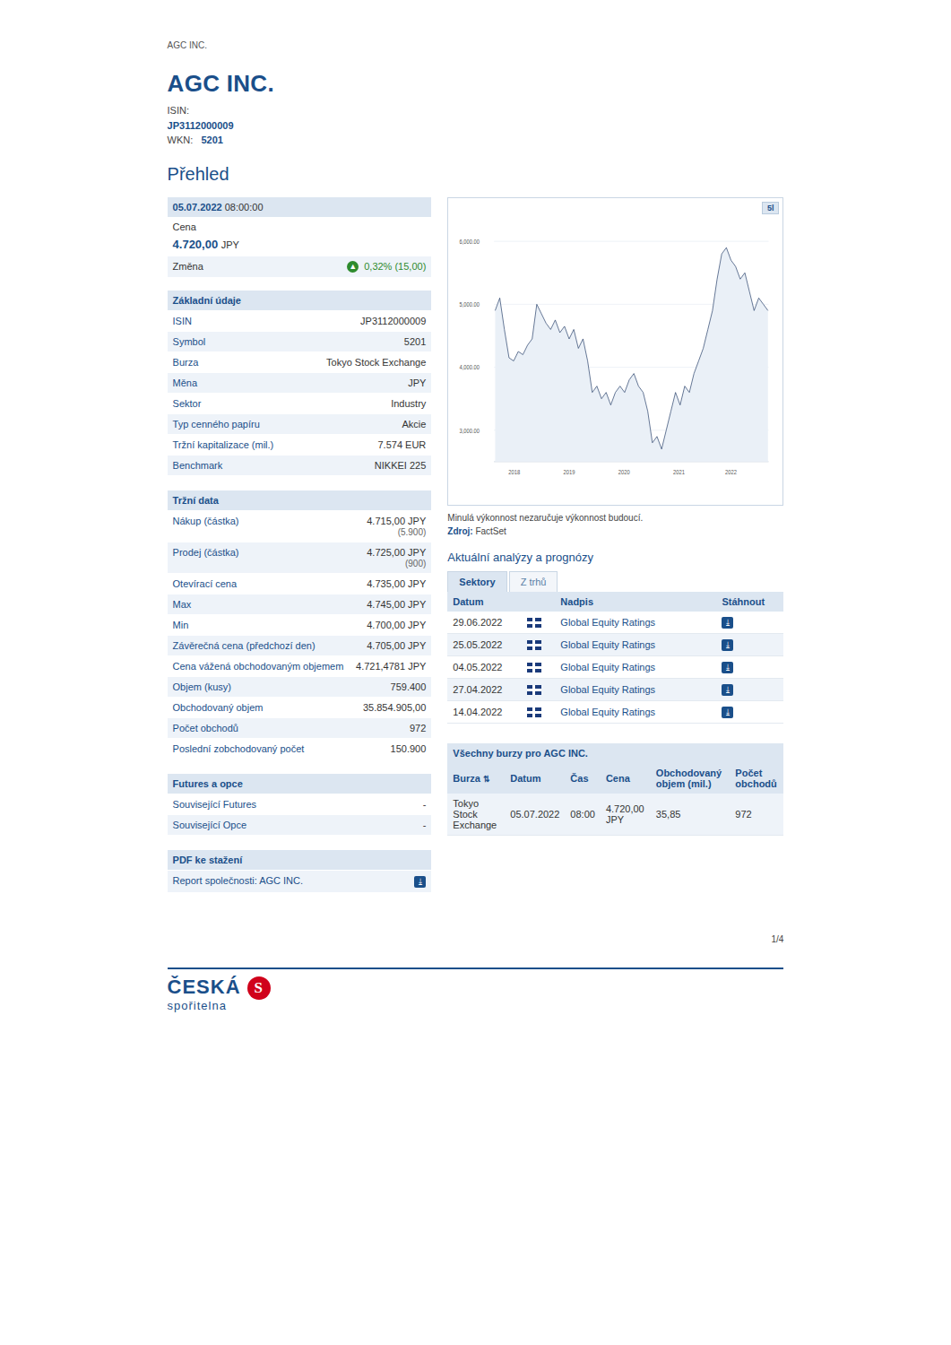AGC INC.
AGC INC.
ISIN:
JP3112000009
WKN: 5201
Přehled
05.07.2022 08:00:00
Cena
4.720,00 JPY
Změna
▲0,32% (15,00)
| Základní údaje |
| --- |
| ISIN | JP3112000009 |
| Symbol | 5201 |
| Burza | Tokyo Stock Exchange |
| Měna | JPY |
| Sektor | Industry |
| Typ cenného papíru | Akcie |
| Tržní kapitalizace (mil.) | 7.574 EUR |
| Benchmark | NIKKEI 225 |
| Tržní data |
| --- |
| Nákup (částka) | 4.715,00 JPY (5.900) |
| Prodej (částka) | 4.725,00 JPY (900) |
| Otevírací cena | 4.735,00 JPY |
| Max | 4.745,00 JPY |
| Min | 4.700,00 JPY |
| Závěrečná cena (předchozí den) | 4.705,00 JPY |
| Cena vážená obchodovaným objemem | 4.721,4781 JPY |
| Objem (kusy) | 759.400 |
| Obchodovaný objem | 35.854.905,00 |
| Počet obchodů | 972 |
| Poslední zobchodovaný počet | 150.900 |
| Futures a opce |
| --- |
| Související Futures | - |
| Související Opce | - |
| PDF ke stažení |
| --- |
| Report společnosti: AGC INC. | ⤓ |
5l
6,000.00 5,000.00 4,000.00 3,000.00 2018 2019 2020 2021 2022
Minulá výkonnost nezaručuje výkonnost budoucí.
Zdroj: FactSet
Aktuální analýzy a prognózy
Sektory
Z trhů
| Datum | | Nadpis | Stáhnout |
| --- | --- | --- | --- |
| 29.06.2022 | | Global Equity Ratings | ⤓ |
| 25.05.2022 | | Global Equity Ratings | ⤓ |
| 04.05.2022 | | Global Equity Ratings | ⤓ |
| 27.04.2022 | | Global Equity Ratings | ⤓ |
| 14.04.2022 | | Global Equity Ratings | ⤓ |
| Všechny burzy pro AGC INC. |
| --- |
| Burza ⇅ | Datum | Čas | Cena | Obchodovaný objem (mil.) | Počet obchodů |
| Tokyo Stock Exchange | 05.07.2022 | 08:00 | 4.720,00 JPY | 35,85 | 972 |
1/4
ČESKÁ
spořitelna